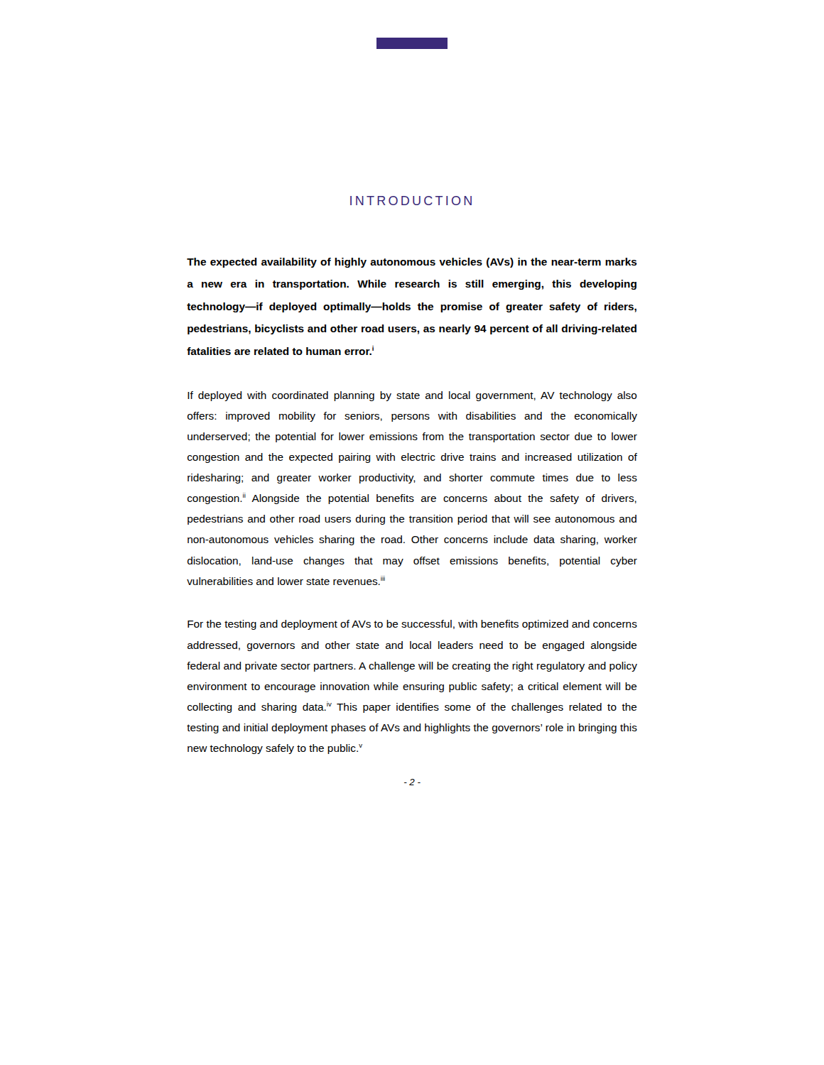INTRODUCTION
The expected availability of highly autonomous vehicles (AVs) in the near-term marks a new era in transportation. While research is still emerging, this developing technology—if deployed optimally—holds the promise of greater safety of riders, pedestrians, bicyclists and other road users, as nearly 94 percent of all driving-related fatalities are related to human error.i
If deployed with coordinated planning by state and local government, AV technology also offers: improved mobility for seniors, persons with disabilities and the economically underserved; the potential for lower emissions from the transportation sector due to lower congestion and the expected pairing with electric drive trains and increased utilization of ridesharing; and greater worker productivity, and shorter commute times due to less congestion.ii Alongside the potential benefits are concerns about the safety of drivers, pedestrians and other road users during the transition period that will see autonomous and non-autonomous vehicles sharing the road. Other concerns include data sharing, worker dislocation, land-use changes that may offset emissions benefits, potential cyber vulnerabilities and lower state revenues.iii
For the testing and deployment of AVs to be successful, with benefits optimized and concerns addressed, governors and other state and local leaders need to be engaged alongside federal and private sector partners. A challenge will be creating the right regulatory and policy environment to encourage innovation while ensuring public safety; a critical element will be collecting and sharing data.iv This paper identifies some of the challenges related to the testing and initial deployment phases of AVs and highlights the governors’ role in bringing this new technology safely to the public.v
- 2 -